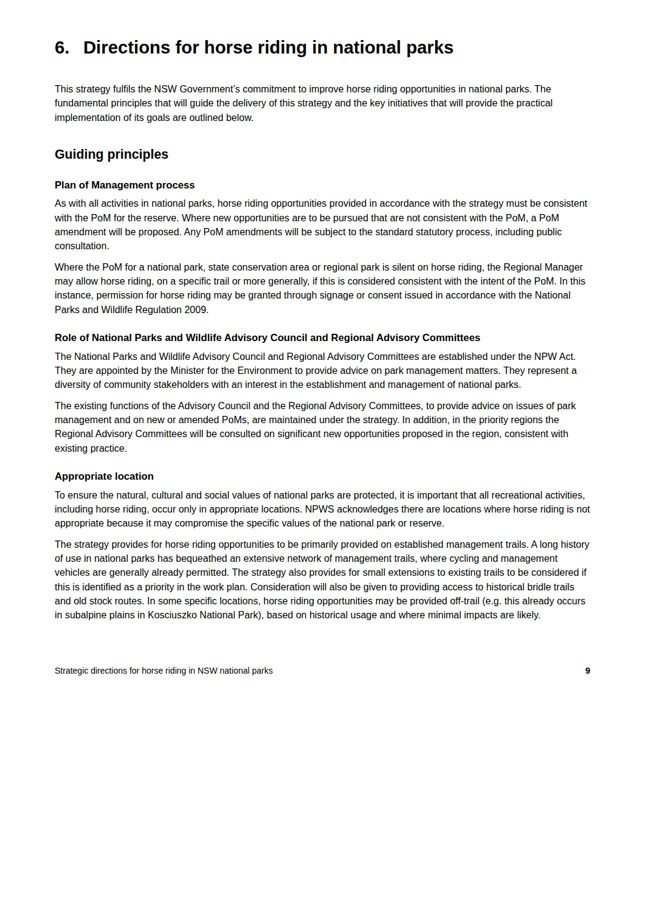6. Directions for horse riding in national parks
This strategy fulfils the NSW Government’s commitment to improve horse riding opportunities in national parks. The fundamental principles that will guide the delivery of this strategy and the key initiatives that will provide the practical implementation of its goals are outlined below.
Guiding principles
Plan of Management process
As with all activities in national parks, horse riding opportunities provided in accordance with the strategy must be consistent with the PoM for the reserve. Where new opportunities are to be pursued that are not consistent with the PoM, a PoM amendment will be proposed. Any PoM amendments will be subject to the standard statutory process, including public consultation.
Where the PoM for a national park, state conservation area or regional park is silent on horse riding, the Regional Manager may allow horse riding, on a specific trail or more generally, if this is considered consistent with the intent of the PoM. In this instance, permission for horse riding may be granted through signage or consent issued in accordance with the National Parks and Wildlife Regulation 2009.
Role of National Parks and Wildlife Advisory Council and Regional Advisory Committees
The National Parks and Wildlife Advisory Council and Regional Advisory Committees are established under the NPW Act. They are appointed by the Minister for the Environment to provide advice on park management matters. They represent a diversity of community stakeholders with an interest in the establishment and management of national parks.
The existing functions of the Advisory Council and the Regional Advisory Committees, to provide advice on issues of park management and on new or amended PoMs, are maintained under the strategy. In addition, in the priority regions the Regional Advisory Committees will be consulted on significant new opportunities proposed in the region, consistent with existing practice.
Appropriate location
To ensure the natural, cultural and social values of national parks are protected, it is important that all recreational activities, including horse riding, occur only in appropriate locations. NPWS acknowledges there are locations where horse riding is not appropriate because it may compromise the specific values of the national park or reserve.
The strategy provides for horse riding opportunities to be primarily provided on established management trails. A long history of use in national parks has bequeathed an extensive network of management trails, where cycling and management vehicles are generally already permitted. The strategy also provides for small extensions to existing trails to be considered if this is identified as a priority in the work plan. Consideration will also be given to providing access to historical bridle trails and old stock routes. In some specific locations, horse riding opportunities may be provided off-trail (e.g. this already occurs in subalpine plains in Kosciuszko National Park), based on historical usage and where minimal impacts are likely.
Strategic directions for horse riding in NSW national parks 9